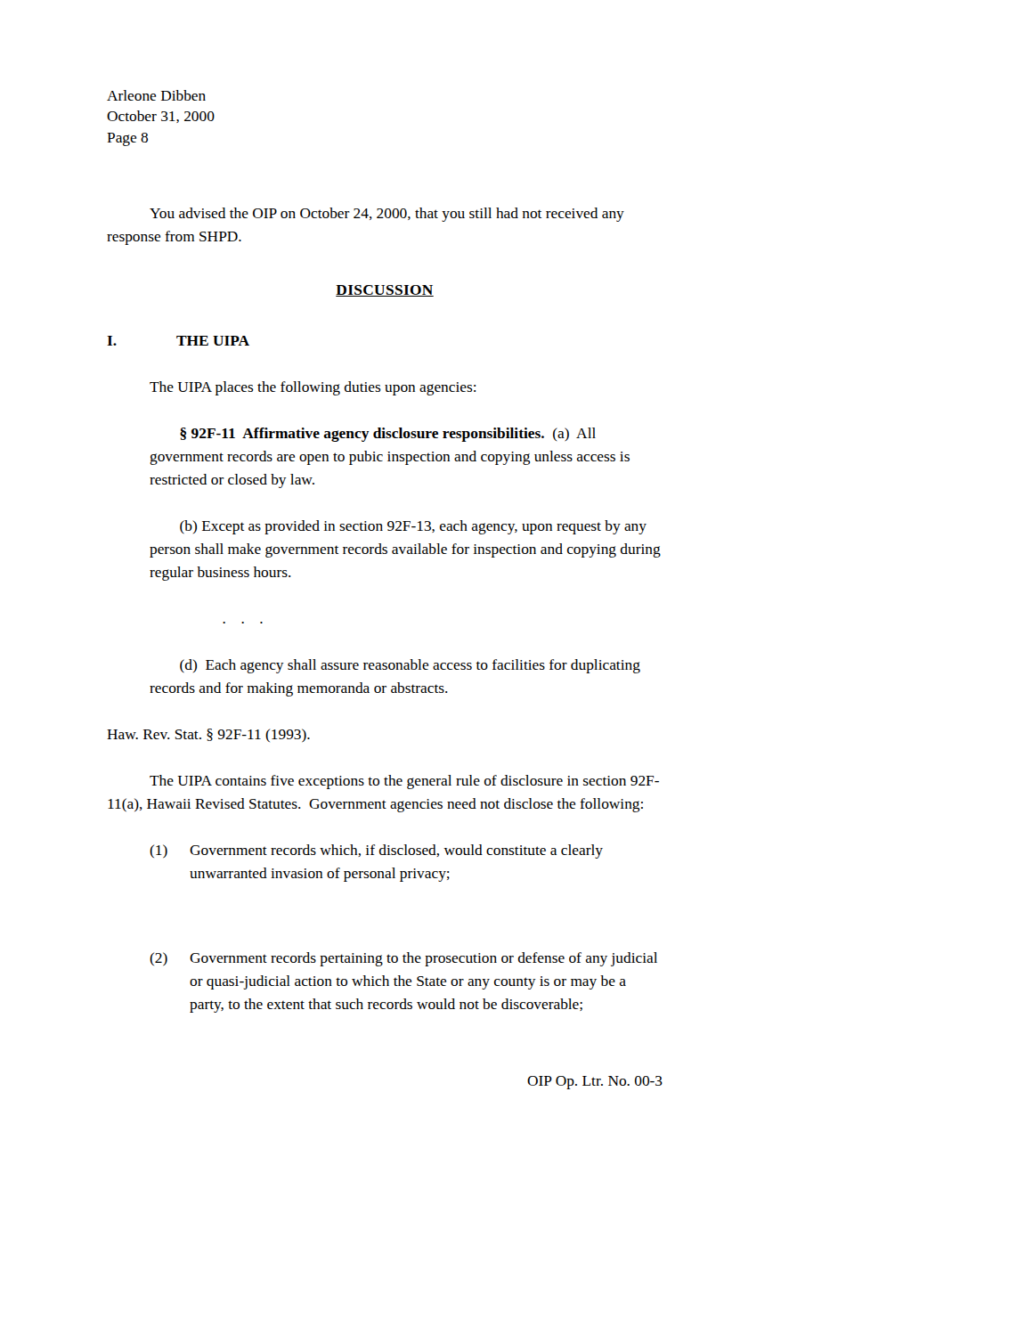Arleone Dibben
October 31, 2000
Page 8
You advised the OIP on October 24, 2000, that you still had not received any response from SHPD.
DISCUSSION
I. THE UIPA
The UIPA places the following duties upon agencies:
§ 92F-11 Affirmative agency disclosure responsibilities. (a) All government records are open to pubic inspection and copying unless access is restricted or closed by law.
(b) Except as provided in section 92F-13, each agency, upon request by any person shall make government records available for inspection and copying during regular business hours.
. . .
(d) Each agency shall assure reasonable access to facilities for duplicating records and for making memoranda or abstracts.
Haw. Rev. Stat. § 92F-11 (1993).
The UIPA contains five exceptions to the general rule of disclosure in section 92F-11(a), Hawaii Revised Statutes. Government agencies need not disclose the following:
(1) Government records which, if disclosed, would constitute a clearly unwarranted invasion of personal privacy;
(2) Government records pertaining to the prosecution or defense of any judicial or quasi-judicial action to which the State or any county is or may be a party, to the extent that such records would not be discoverable;
OIP Op. Ltr. No. 00-3